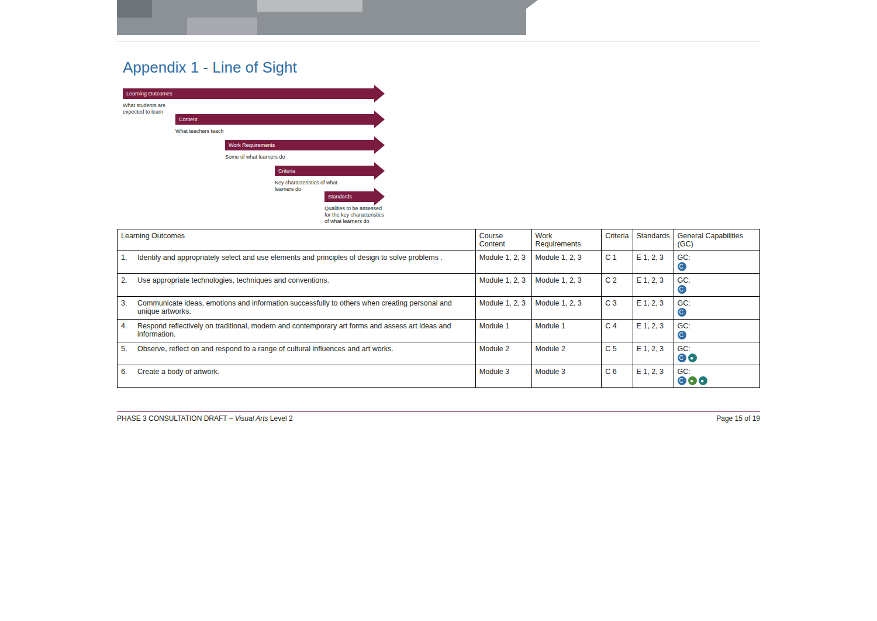Appendix 1 - Line of Sight
Learning Outcomes
What students are expected to learn
Content
What teachers teach
Work Requirements
Some of what learners do
Criteria
Key characteristics of what learners do
Standards
Qualities to be assessed for the key characteristics of what learners do
| Learning Outcomes | Course Content | Work Requirements | Criteria | Standards | General Capabilities (GC) |
| --- | --- | --- | --- | --- | --- |
| 1. | Identify and appropriately select and use elements and principles of design to solve problems . | Module 1, 2, 3 | Module 1, 2, 3 | C 1 | E 1, 2, 3 | GC: C |
| 2. | Use appropriate technologies, techniques and conventions. | Module 1, 2, 3 | Module 1, 2, 3 | C 2 | E 1, 2, 3 | GC: C |
| 3. | Communicate ideas, emotions and information successfully to others when creating personal and unique artworks. | Module 1, 2, 3 | Module 1, 2, 3 | C 3 | E 1, 2, 3 | GC: C |
| 4. | Respond reflectively on traditional, modern and contemporary art forms and assess art ideas and information. | Module 1 | Module 1 | C 4 | E 1, 2, 3 | GC: C |
| 5. | Observe, reflect on and respond to a range of cultural influences and art works. | Module 2 | Module 2 | C 5 | E 1, 2, 3 | GC: C ● |
| 6. | Create a body of artwork. | Module 3 | Module 3 | C 6 | E 1, 2, 3 | GC: C ● ● |
PHASE 3 CONSULTATION DRAFT – Visual Arts Level 2
Page 15 of 19